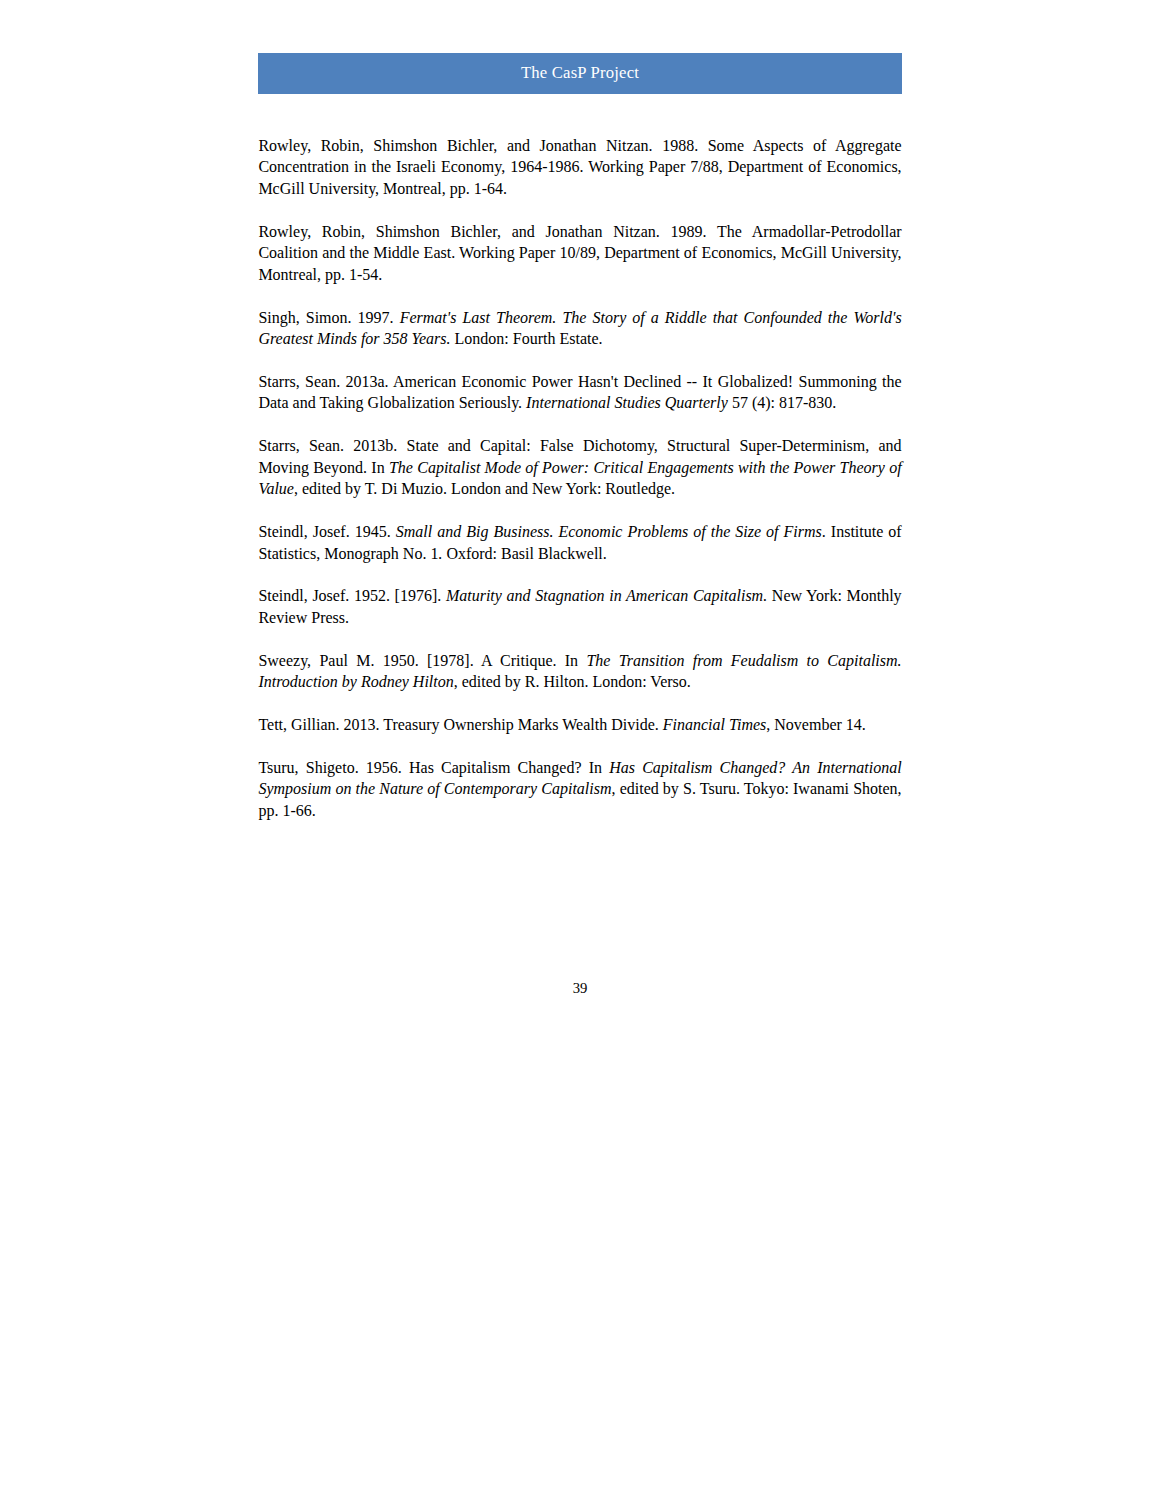The CasP Project
Rowley, Robin, Shimshon Bichler, and Jonathan Nitzan. 1988. Some Aspects of Aggregate Concentration in the Israeli Economy, 1964-1986. Working Paper 7/88, Department of Economics, McGill University, Montreal, pp. 1-64.
Rowley, Robin, Shimshon Bichler, and Jonathan Nitzan. 1989. The Armadollar-Petrodollar Coalition and the Middle East. Working Paper 10/89, Department of Economics, McGill University, Montreal, pp. 1-54.
Singh, Simon. 1997. Fermat's Last Theorem. The Story of a Riddle that Confounded the World's Greatest Minds for 358 Years. London: Fourth Estate.
Starrs, Sean. 2013a. American Economic Power Hasn't Declined -- It Globalized! Summoning the Data and Taking Globalization Seriously. International Studies Quarterly 57 (4): 817-830.
Starrs, Sean. 2013b. State and Capital: False Dichotomy, Structural Super-Determinism, and Moving Beyond. In The Capitalist Mode of Power: Critical Engagements with the Power Theory of Value, edited by T. Di Muzio. London and New York: Routledge.
Steindl, Josef. 1945. Small and Big Business. Economic Problems of the Size of Firms. Institute of Statistics, Monograph No. 1. Oxford: Basil Blackwell.
Steindl, Josef. 1952. [1976]. Maturity and Stagnation in American Capitalism. New York: Monthly Review Press.
Sweezy, Paul M. 1950. [1978]. A Critique. In The Transition from Feudalism to Capitalism. Introduction by Rodney Hilton, edited by R. Hilton. London: Verso.
Tett, Gillian. 2013. Treasury Ownership Marks Wealth Divide. Financial Times, November 14.
Tsuru, Shigeto. 1956. Has Capitalism Changed? In Has Capitalism Changed? An International Symposium on the Nature of Contemporary Capitalism, edited by S. Tsuru. Tokyo: Iwanami Shoten, pp. 1-66.
39